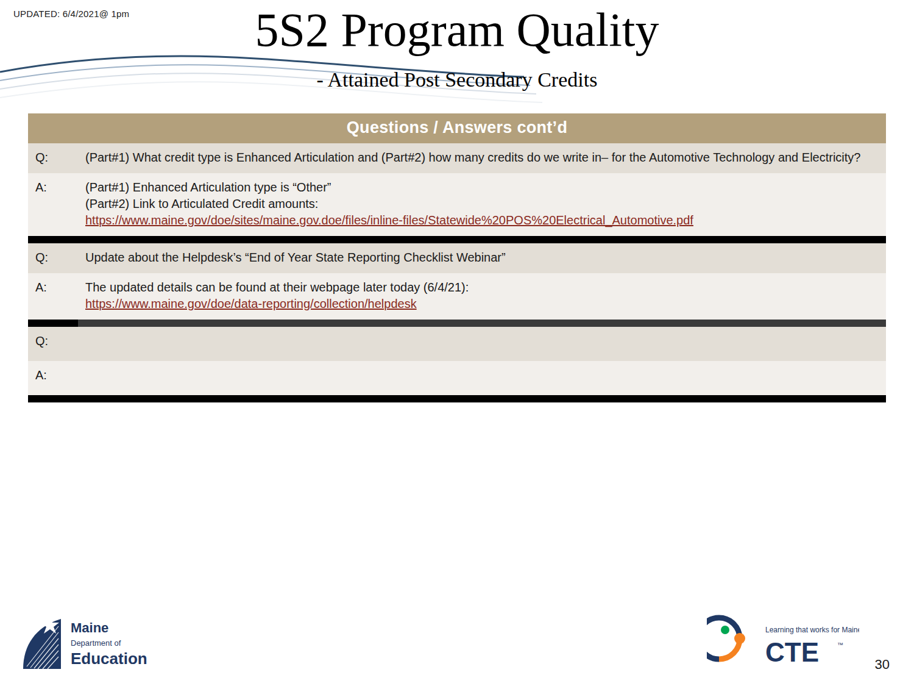UPDATED: 6/4/2021@ 1pm
5S2 Program Quality
- Attained Post Secondary Credits
| Questions / Answers cont’d |
| --- |
| Q: | (Part#1) What credit type is Enhanced Articulation and (Part#2) how many credits do we write in– for the Automotive Technology and Electricity? |
| A: | (Part#1) Enhanced Articulation type is “Other” (Part#2) Link to Articulated Credit amounts: https://www.maine.gov/doe/sites/maine.gov.doe/files/inline-files/Statewide%20POS%20Electrical_Automotive.pdf |
| Q: | Update about the Helpdesk’s “End of Year State Reporting Checklist Webinar” |
| A: | The updated details can be found at their webpage later today (6/4/21): https://www.maine.gov/doe/data-reporting/collection/helpdesk |
| Q: | |
| A: | |
Maine Department of Education Learning that works for Maine CTE ™
30